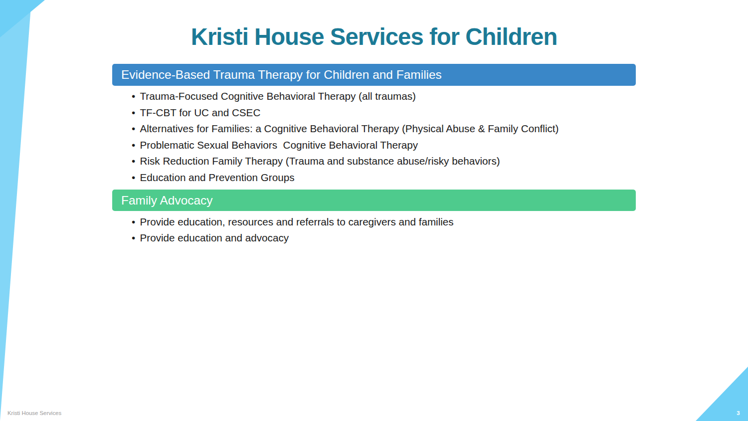Kristi House Services for Children
Evidence-Based Trauma Therapy for Children and Families
Trauma-Focused Cognitive Behavioral Therapy (all traumas)
TF-CBT for UC and CSEC
Alternatives for Families: a Cognitive Behavioral Therapy (Physical Abuse & Family Conflict)
Problematic Sexual Behaviors Cognitive Behavioral Therapy
Risk Reduction Family Therapy (Trauma and substance abuse/risky behaviors)
Education and Prevention Groups
Family Advocacy
Provide education, resources and referrals to caregivers and families
Provide education and advocacy
Kristi House Services
3